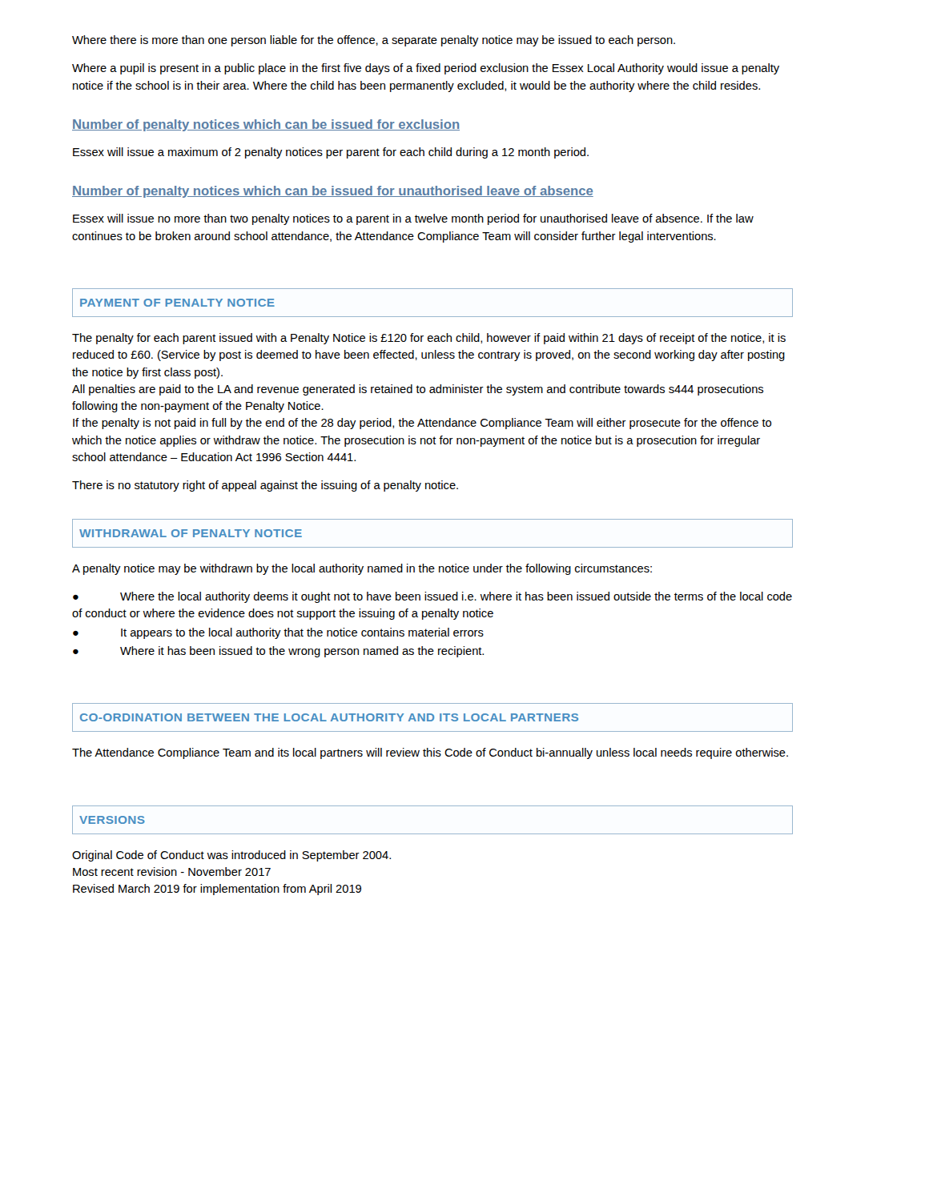Where there is more than one person liable for the offence, a separate penalty notice may be issued to each person.
Where a pupil is present in a public place in the first five days of a fixed period exclusion the Essex Local Authority would issue a penalty notice if the school is in their area. Where the child has been permanently excluded, it would be the authority where the child resides.
Number of penalty notices which can be issued for exclusion
Essex will issue a maximum of 2 penalty notices per parent for each child during a 12 month period.
Number of penalty notices which can be issued for unauthorised leave of absence
Essex will issue no more than two penalty notices to a parent in a twelve month period for unauthorised leave of absence. If the law continues to be broken around school attendance, the Attendance Compliance Team will consider further legal interventions.
PAYMENT OF PENALTY NOTICE
The penalty for each parent issued with a Penalty Notice is £120 for each child, however if paid within 21 days of receipt of the notice, it is reduced to £60. (Service by post is deemed to have been effected, unless the contrary is proved, on the second working day after posting the notice by first class post).
All penalties are paid to the LA and revenue generated is retained to administer the system and contribute towards s444 prosecutions following the non-payment of the Penalty Notice.
If the penalty is not paid in full by the end of the 28 day period, the Attendance Compliance Team will either prosecute for the offence to which the notice applies or withdraw the notice. The prosecution is not for non-payment of the notice but is a prosecution for irregular school attendance – Education Act 1996 Section 4441.
There is no statutory right of appeal against the issuing of a penalty notice.
WITHDRAWAL OF PENALTY NOTICE
A penalty notice may be withdrawn by the local authority named in the notice under the following circumstances:
●Where the local authority deems it ought not to have been issued i.e. where it has been issued outside the terms of the local code of conduct or where the evidence does not support the issuing of a penalty notice
●It appears to the local authority that the notice contains material errors
●Where it has been issued to the wrong person named as the recipient.
CO-ORDINATION BETWEEN THE LOCAL AUTHORITY AND ITS LOCAL PARTNERS
The Attendance Compliance Team and its local partners will review this Code of Conduct bi-annually unless local needs require otherwise.
VERSIONS
Original Code of Conduct was introduced in September 2004.
Most recent revision - November 2017
Revised March 2019 for implementation from April 2019